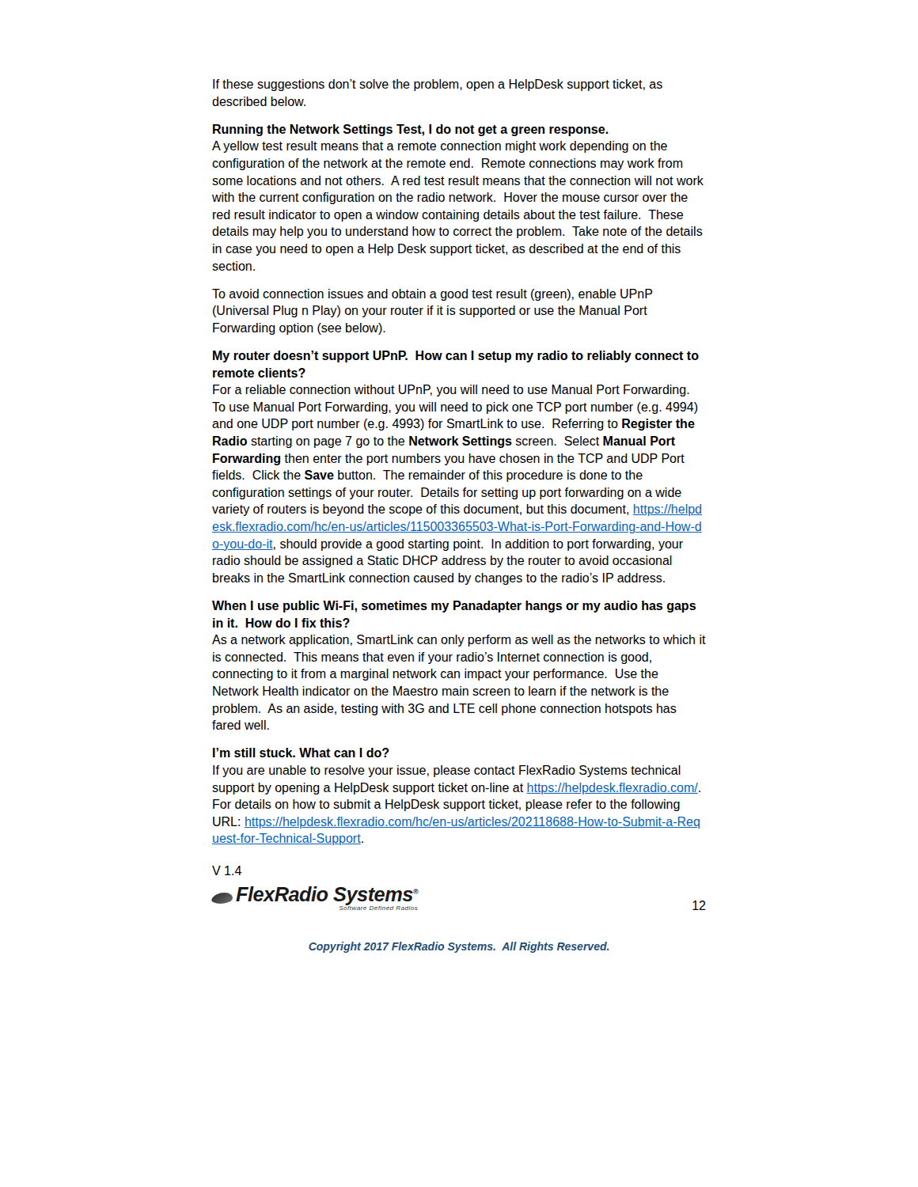If these suggestions don’t solve the problem, open a HelpDesk support ticket, as described below.
Running the Network Settings Test, I do not get a green response.
A yellow test result means that a remote connection might work depending on the configuration of the network at the remote end. Remote connections may work from some locations and not others. A red test result means that the connection will not work with the current configuration on the radio network. Hover the mouse cursor over the red result indicator to open a window containing details about the test failure. These details may help you to understand how to correct the problem. Take note of the details in case you need to open a Help Desk support ticket, as described at the end of this section.
To avoid connection issues and obtain a good test result (green), enable UPnP (Universal Plug n Play) on your router if it is supported or use the Manual Port Forwarding option (see below).
My router doesn’t support UPnP. How can I setup my radio to reliably connect to remote clients?
For a reliable connection without UPnP, you will need to use Manual Port Forwarding. To use Manual Port Forwarding, you will need to pick one TCP port number (e.g. 4994) and one UDP port number (e.g. 4993) for SmartLink to use. Referring to Register the Radio starting on page 7 go to the Network Settings screen. Select Manual Port Forwarding then enter the port numbers you have chosen in the TCP and UDP Port fields. Click the Save button. The remainder of this procedure is done to the configuration settings of your router. Details for setting up port forwarding on a wide variety of routers is beyond the scope of this document, but this document, https://helpdesk.flexradio.com/hc/en-us/articles/115003365503-What-is-Port-Forwarding-and-How-do-you-do-it, should provide a good starting point. In addition to port forwarding, your radio should be assigned a Static DHCP address by the router to avoid occasional breaks in the SmartLink connection caused by changes to the radio’s IP address.
When I use public Wi-Fi, sometimes my Panadapter hangs or my audio has gaps in it. How do I fix this?
As a network application, SmartLink can only perform as well as the networks to which it is connected. This means that even if your radio’s Internet connection is good, connecting to it from a marginal network can impact your performance. Use the Network Health indicator on the Maestro main screen to learn if the network is the problem. As an aside, testing with 3G and LTE cell phone connection hotspots has fared well.
I’m still stuck. What can I do?
If you are unable to resolve your issue, please contact FlexRadio Systems technical support by opening a HelpDesk support ticket on-line at https://helpdesk.flexradio.com/. For details on how to submit a HelpDesk support ticket, please refer to the following URL: https://helpdesk.flexradio.com/hc/en-us/articles/202118688-How-to-Submit-a-Request-for-Technical-Support.
V 1.4
FlexRadio Systems®
Software Defined Radios
12
Copyright 2017 FlexRadio Systems. All Rights Reserved.